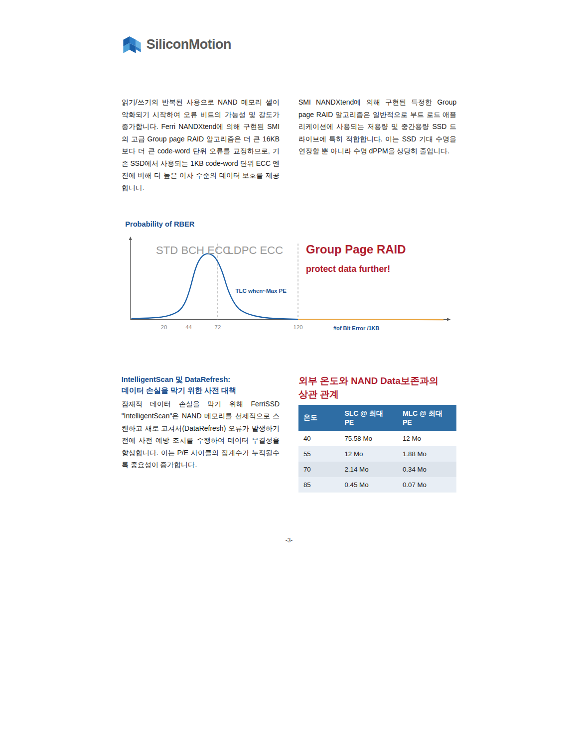SiliconMotion
읽기/쓰기의 반복된 사용으로 NAND 메모리 셀이 악화되기 시작하여 오류 비트의 가능성 및 강도가 증가합니다. Ferri NANDXtend에 의해 구현된 SMI의 고급 Group page RAID 알고리즘은 더 큰 16KB 보다 더 큰 code-word 단위 오류를 교정하므로, 기존 SSD에서 사용되는 1KB code-word 단위 ECC 엔진에 비해 더 높은 이차 수준의 데이터 보호를 제공합니다.
SMI NANDXtend에 의해 구현된 특정한 Group page RAID 알고리즘은 일반적으로 부트 로드 애플리케이션에 사용되는 저용량 및 중간용량 SSD 드라이브에 특히 적합합니다. 이는 SSD 기대 수명을 연장할 뿐 아니라 수명 dPPM을 상당히 줄입니다.
Probability of RBER
STD BCH ECC LDPC ECC Group Page RAID protect data further! TLC when~Max PE 20 44 72 120 #of Bit Error /1KB
IntelligentScan 및 DataRefresh:
데이터 손실을 막기 위한 사전 대책
잠재적 데이터 손실을 막기 위해 FerriSSD "IntelligentScan"은 NAND 메모리를 선제적으로 스캔하고 새로 고쳐서(DataRefresh) 오류가 발생하기 전에 사전 예방 조치를 수행하여 데이터 무결성을 향상합니다. 이는 P/E 사이클의 집계수가 누적될수록 중요성이 증가합니다.
외부 온도와 NAND Data보존과의
상관 관계
| 온도 | SLC @ 최대 PE | MLC @ 최대 PE |
| --- | --- | --- |
| 40 | 75.58 Mo | 12 Mo |
| 55 | 12 Mo | 1.88 Mo |
| 70 | 2.14 Mo | 0.34 Mo |
| 85 | 0.45 Mo | 0.07 Mo |
-3-